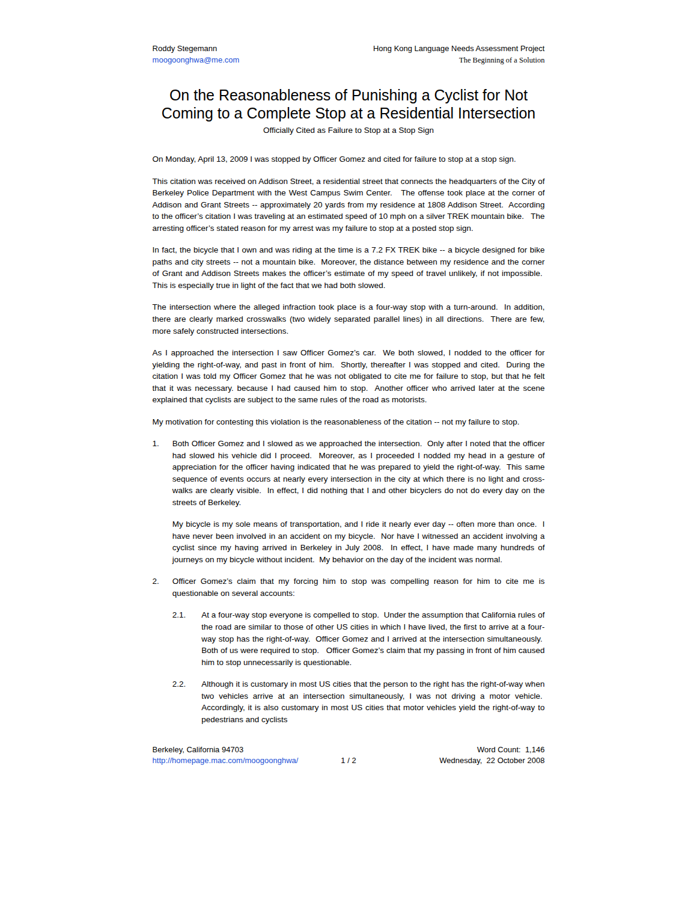Roddy Stegemann
moogoonghwa@me.com
Hong Kong Language Needs Assessment Project
The Beginning of a Solution
On the Reasonableness of Punishing a Cyclist for Not Coming to a Complete Stop at a Residential Intersection
Officially Cited as Failure to Stop at a Stop Sign
On Monday, April 13, 2009 I was stopped by Officer Gomez and cited for failure to stop at a stop sign.
This citation was received on Addison Street, a residential street that connects the headquarters of the City of Berkeley Police Department with the West Campus Swim Center. The offense took place at the corner of Addison and Grant Streets -- approximately 20 yards from my residence at 1808 Addison Street. According to the officer’s citation I was traveling at an estimated speed of 10 mph on a silver TREK mountain bike. The arresting officer’s stated reason for my arrest was my failure to stop at a posted stop sign.
In fact, the bicycle that I own and was riding at the time is a 7.2 FX TREK bike -- a bicycle designed for bike paths and city streets -- not a mountain bike. Moreover, the distance between my residence and the corner of Grant and Addison Streets makes the officer’s estimate of my speed of travel unlikely, if not impossible. This is especially true in light of the fact that we had both slowed.
The intersection where the alleged infraction took place is a four-way stop with a turn-around. In addition, there are clearly marked crosswalks (two widely separated parallel lines) in all directions. There are few, more safely constructed intersections.
As I approached the intersection I saw Officer Gomez’s car. We both slowed, I nodded to the officer for yielding the right-of-way, and past in front of him. Shortly, thereafter I was stopped and cited. During the citation I was told my Officer Gomez that he was not obligated to cite me for failure to stop, but that he felt that it was necessary. because I had caused him to stop. Another officer who arrived later at the scene explained that cyclists are subject to the same rules of the road as motorists.
My motivation for contesting this violation is the reasonableness of the citation -- not my failure to stop.
1.
Both Officer Gomez and I slowed as we approached the intersection. Only after I noted that the officer had slowed his vehicle did I proceed. Moreover, as I proceeded I nodded my head in a gesture of appreciation for the officer having indicated that he was prepared to yield the right-of-way. This same sequence of events occurs at nearly every intersection in the city at which there is no light and cross-walks are clearly visible. In effect, I did nothing that I and other bicyclers do not do every day on the streets of Berkeley.
My bicycle is my sole means of transportation, and I ride it nearly ever day -- often more than once. I have never been involved in an accident on my bicycle. Nor have I witnessed an accident involving a cyclist since my having arrived in Berkeley in July 2008. In effect, I have made many hundreds of journeys on my bicycle without incident. My behavior on the day of the incident was normal.
2.
Officer Gomez’s claim that my forcing him to stop was compelling reason for him to cite me is questionable on several accounts:
2.1.
At a four-way stop everyone is compelled to stop. Under the assumption that California rules of the road are similar to those of other US cities in which I have lived, the first to arrive at a four-way stop has the right-of-way. Officer Gomez and I arrived at the intersection simultaneously. Both of us were required to stop. Officer Gomez’s claim that my passing in front of him caused him to stop unnecessarily is questionable.
2.2.
Although it is customary in most US cities that the person to the right has the right-of-way when two vehicles arrive at an intersection simultaneously, I was not driving a motor vehicle. Accordingly, it is also customary in most US cities that motor vehicles yield the right-of-way to pedestrians and cyclists
Berkeley, California 94703
http://homepage.mac.com/moogoonghwa/
1 / 2
Word Count: 1,146
Wednesday, 22 October 2008